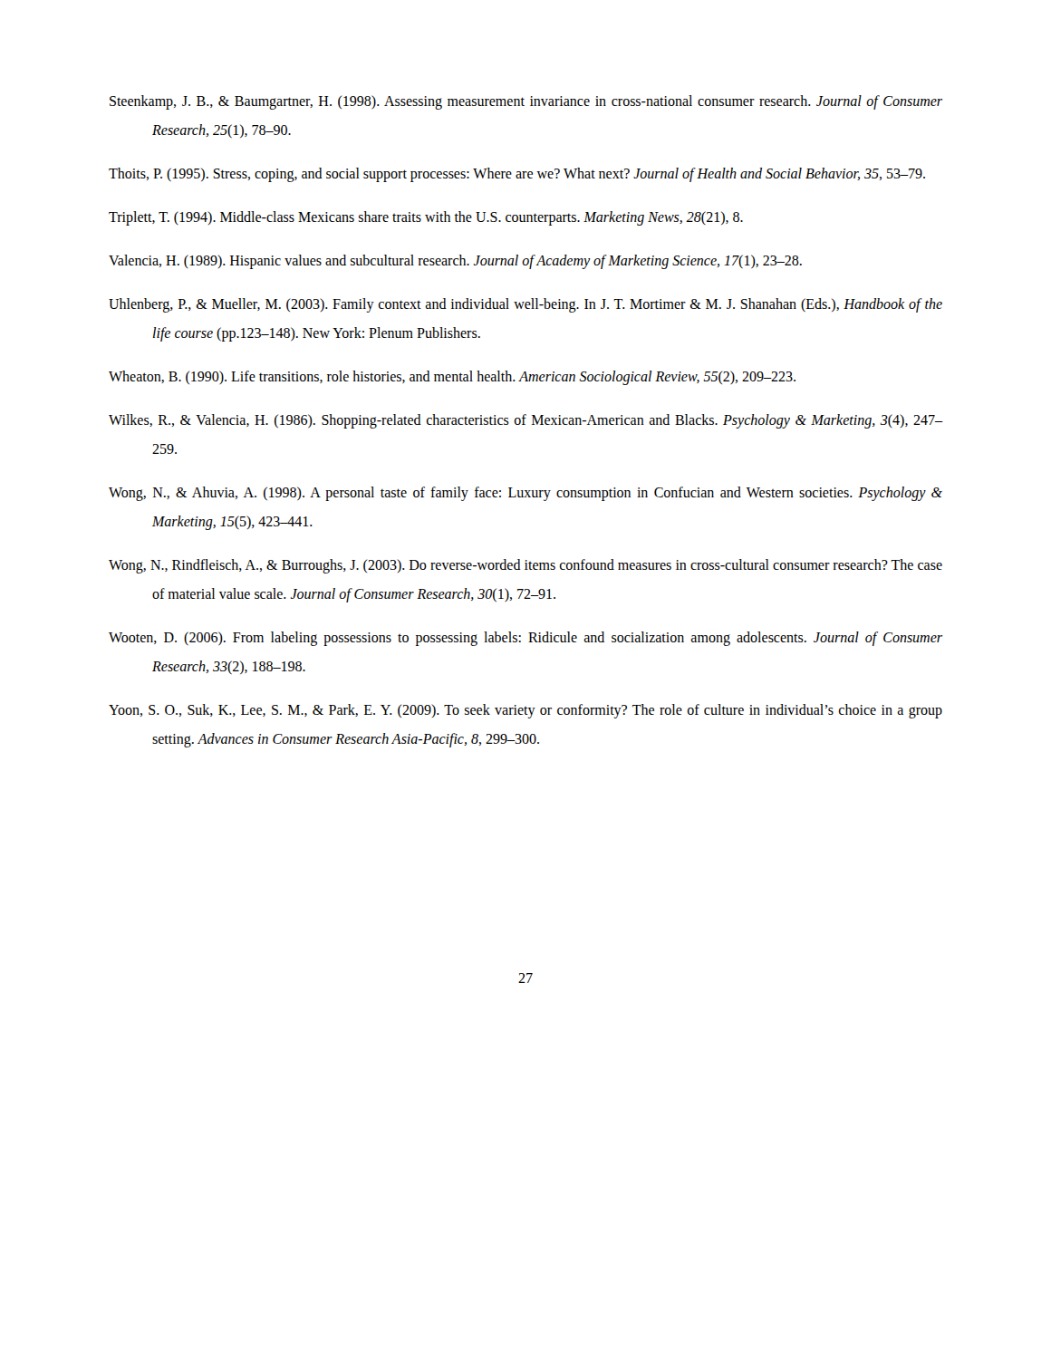Steenkamp, J. B., & Baumgartner, H. (1998). Assessing measurement invariance in cross-national consumer research. Journal of Consumer Research, 25(1), 78–90.
Thoits, P. (1995). Stress, coping, and social support processes: Where are we? What next? Journal of Health and Social Behavior, 35, 53–79.
Triplett, T. (1994). Middle-class Mexicans share traits with the U.S. counterparts. Marketing News, 28(21), 8.
Valencia, H. (1989). Hispanic values and subcultural research. Journal of Academy of Marketing Science, 17(1), 23–28.
Uhlenberg, P., & Mueller, M. (2003). Family context and individual well-being. In J. T. Mortimer & M. J. Shanahan (Eds.), Handbook of the life course (pp.123–148). New York: Plenum Publishers.
Wheaton, B. (1990). Life transitions, role histories, and mental health. American Sociological Review, 55(2), 209–223.
Wilkes, R., & Valencia, H. (1986). Shopping-related characteristics of Mexican-American and Blacks. Psychology & Marketing, 3(4), 247–259.
Wong, N., & Ahuvia, A. (1998). A personal taste of family face: Luxury consumption in Confucian and Western societies. Psychology & Marketing, 15(5), 423–441.
Wong, N., Rindfleisch, A., & Burroughs, J. (2003). Do reverse-worded items confound measures in cross-cultural consumer research? The case of material value scale. Journal of Consumer Research, 30(1), 72–91.
Wooten, D. (2006). From labeling possessions to possessing labels: Ridicule and socialization among adolescents. Journal of Consumer Research, 33(2), 188–198.
Yoon, S. O., Suk, K., Lee, S. M., & Park, E. Y. (2009). To seek variety or conformity? The role of culture in individual’s choice in a group setting. Advances in Consumer Research Asia-Pacific, 8, 299–300.
27